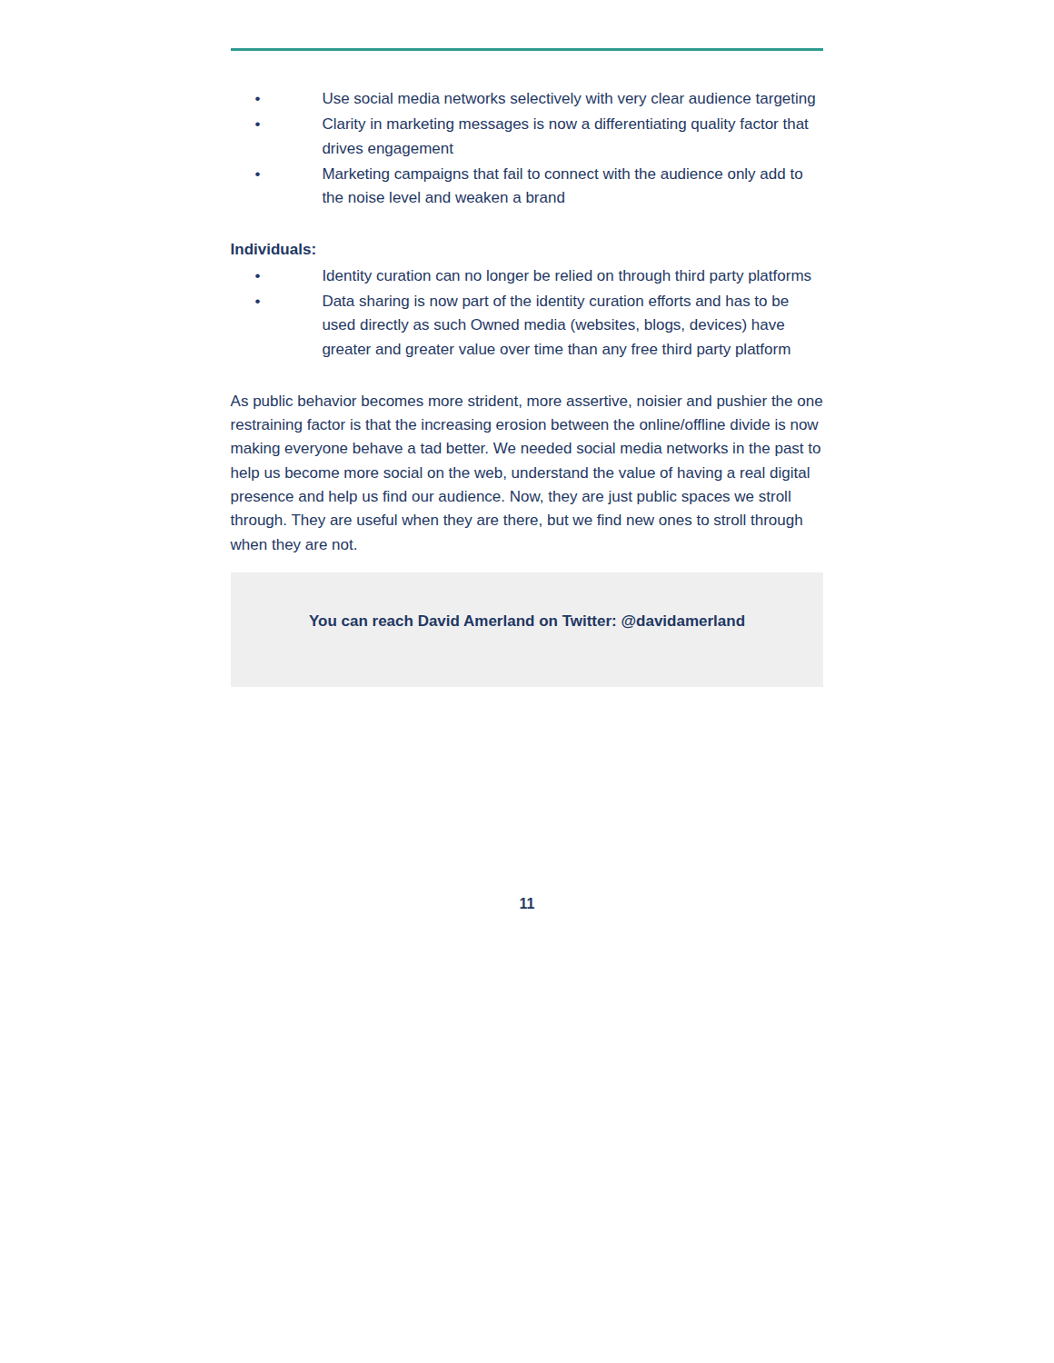Use social media networks selectively with very clear audience targeting
Clarity in marketing messages is now a differentiating quality factor that drives engagement
Marketing campaigns that fail to connect with the audience only add to the noise level and weaken a brand
Individuals:
Identity curation can no longer be relied on through third party platforms
Data sharing is now part of the identity curation efforts and has to be used directly as such Owned media (websites, blogs, devices) have greater and greater value over time than any free third party platform
As public behavior becomes more strident, more assertive, noisier and pushier the one restraining factor is that the increasing erosion between the online/offline divide is now making everyone behave a tad better. We needed social media networks in the past to help us become more social on the web, understand the value of having a real digital presence and help us find our audience. Now, they are just public spaces we stroll through. They are useful when they are there, but we find new ones to stroll through when they are not.
You can reach David Amerland on Twitter: @davidamerland
11